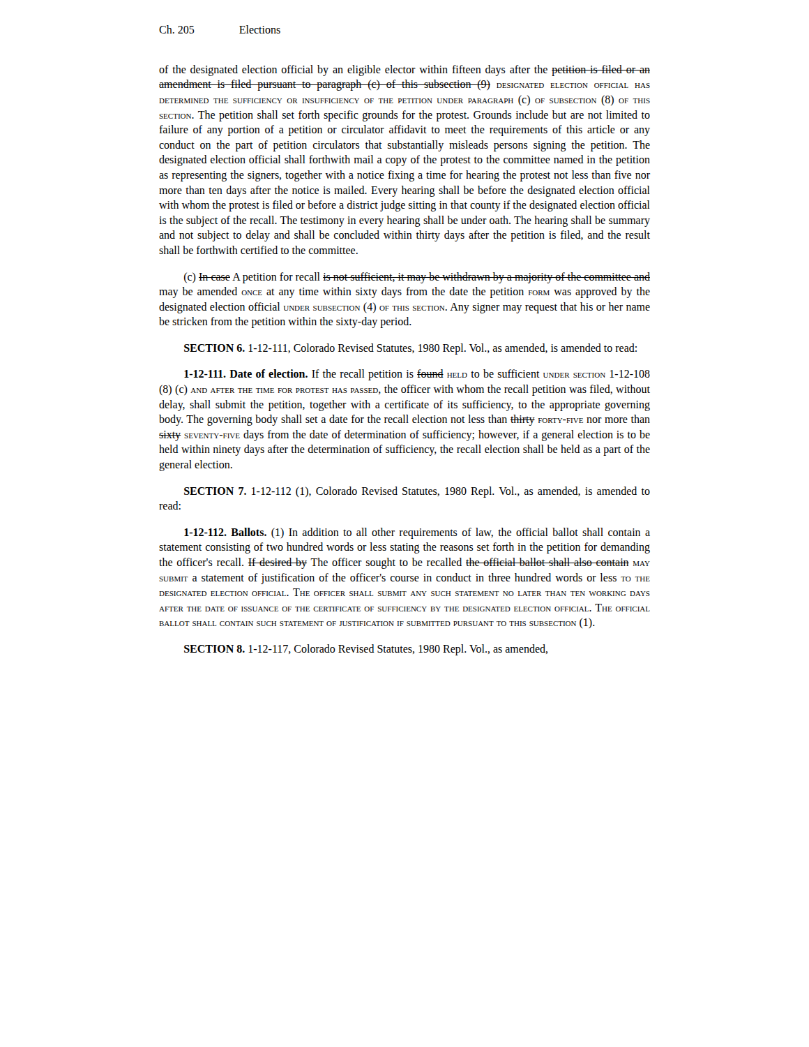Ch. 205 Elections
of the designated election official by an eligible elector within fifteen days after the petition is filed or an amendment is filed pursuant to paragraph (c) of this subsection (9) designated election official has determined the sufficiency or insufficiency of the petition under paragraph (c) of subsection (8) of this section. The petition shall set forth specific grounds for the protest. Grounds include but are not limited to failure of any portion of a petition or circulator affidavit to meet the requirements of this article or any conduct on the part of petition circulators that substantially misleads persons signing the petition. The designated election official shall forthwith mail a copy of the protest to the committee named in the petition as representing the signers, together with a notice fixing a time for hearing the protest not less than five nor more than ten days after the notice is mailed. Every hearing shall be before the designated election official with whom the protest is filed or before a district judge sitting in that county if the designated election official is the subject of the recall. The testimony in every hearing shall be under oath. The hearing shall be summary and not subject to delay and shall be concluded within thirty days after the petition is filed, and the result shall be forthwith certified to the committee.
(c) In case A petition for recall is not sufficient, it may be withdrawn by a majority of the committee and may be amended once at any time within sixty days from the date the petition form was approved by the designated election official under subsection (4) of this section. Any signer may request that his or her name be stricken from the petition within the sixty-day period.
SECTION 6. 1-12-111, Colorado Revised Statutes, 1980 Repl. Vol., as amended, is amended to read:
1-12-111. Date of election. If the recall petition is found held to be sufficient under section 1-12-108 (8) (c) and after the time for protest has passed, the officer with whom the recall petition was filed, without delay, shall submit the petition, together with a certificate of its sufficiency, to the appropriate governing body. The governing body shall set a date for the recall election not less than thirty forty-five nor more than sixty seventy-five days from the date of determination of sufficiency; however, if a general election is to be held within ninety days after the determination of sufficiency, the recall election shall be held as a part of the general election.
SECTION 7. 1-12-112 (1), Colorado Revised Statutes, 1980 Repl. Vol., as amended, is amended to read:
1-12-112. Ballots. (1) In addition to all other requirements of law, the official ballot shall contain a statement consisting of two hundred words or less stating the reasons set forth in the petition for demanding the officer's recall. If desired by The officer sought to be recalled the official ballot shall also contain may submit a statement of justification of the officer's course in conduct in three hundred words or less to the designated election official. The officer shall submit any such statement no later than ten working days after the date of issuance of the certificate of sufficiency by the designated election official. The official ballot shall contain such statement of justification if submitted pursuant to this subsection (1).
SECTION 8. 1-12-117, Colorado Revised Statutes, 1980 Repl. Vol., as amended,